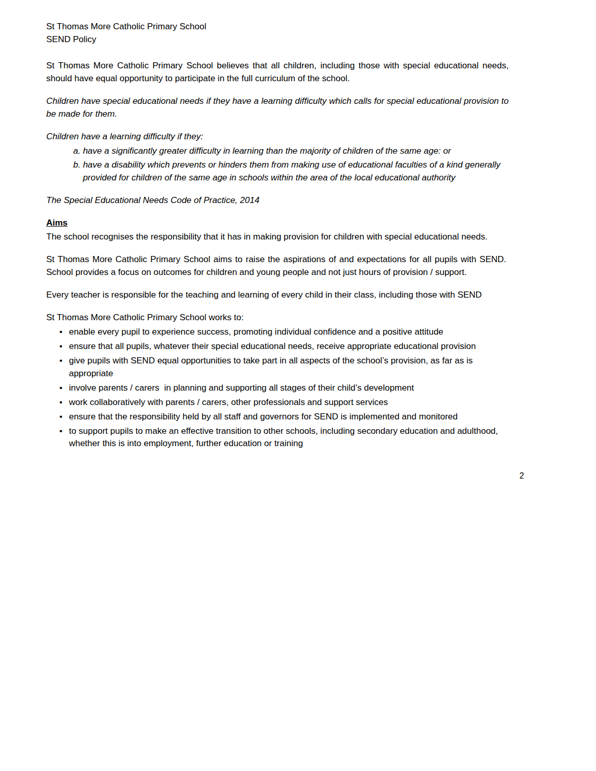St Thomas More Catholic Primary School
SEND Policy
St Thomas More Catholic Primary School believes that all children, including those with special educational needs, should have equal opportunity to participate in the full curriculum of the school.
Children have special educational needs if they have a learning difficulty which calls for special educational provision to be made for them.
Children have a learning difficulty if they:
have a significantly greater difficulty in learning than the majority of children of the same age: or
have a disability which prevents or hinders them from making use of educational faculties of a kind generally provided for children of the same age in schools within the area of the local educational authority
The Special Educational Needs Code of Practice, 2014
Aims
The school recognises the responsibility that it has in making provision for children with special educational needs.
St Thomas More Catholic Primary School aims to raise the aspirations of and expectations for all pupils with SEND. School provides a focus on outcomes for children and young people and not just hours of provision / support.
Every teacher is responsible for the teaching and learning of every child in their class, including those with SEND
St Thomas More Catholic Primary School works to:
enable every pupil to experience success, promoting individual confidence and a positive attitude
ensure that all pupils, whatever their special educational needs, receive appropriate educational provision
give pupils with SEND equal opportunities to take part in all aspects of the school’s provision, as far as is appropriate
involve parents / carers in planning and supporting all stages of their child’s development
work collaboratively with parents / carers, other professionals and support services
ensure that the responsibility held by all staff and governors for SEND is implemented and monitored
to support pupils to make an effective transition to other schools, including secondary education and adulthood, whether this is into employment, further education or training
2